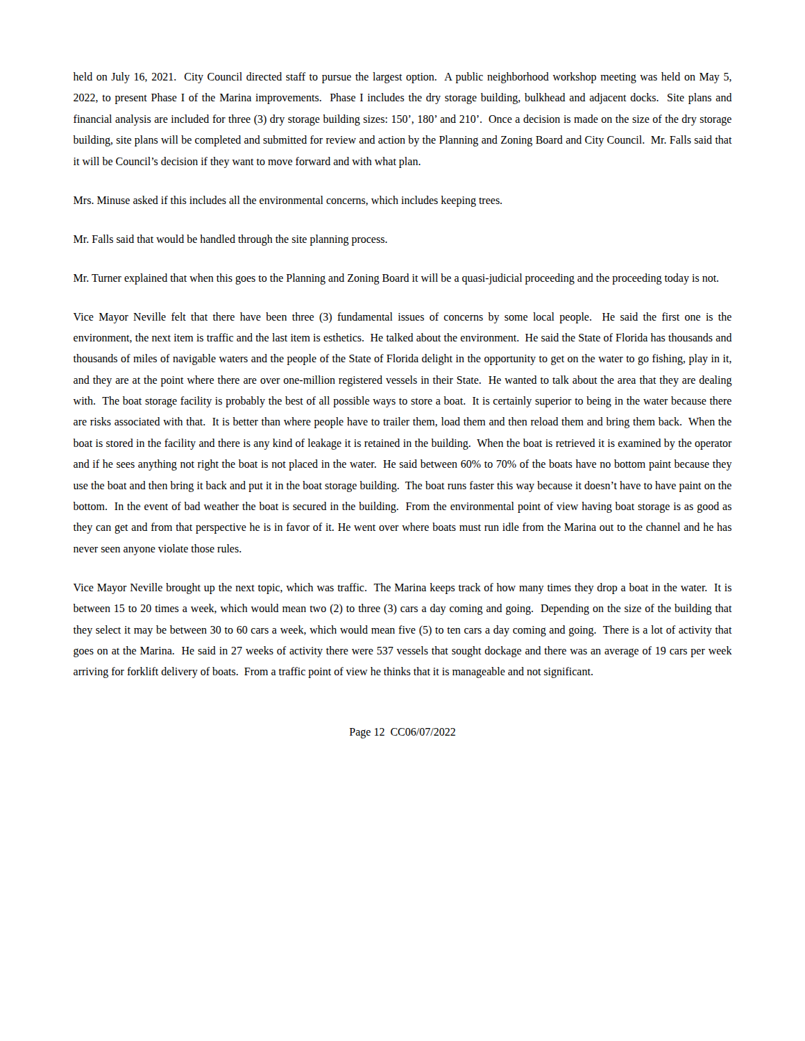held on July 16, 2021. City Council directed staff to pursue the largest option. A public neighborhood workshop meeting was held on May 5, 2022, to present Phase I of the Marina improvements. Phase I includes the dry storage building, bulkhead and adjacent docks. Site plans and financial analysis are included for three (3) dry storage building sizes: 150’, 180’ and 210’. Once a decision is made on the size of the dry storage building, site plans will be completed and submitted for review and action by the Planning and Zoning Board and City Council. Mr. Falls said that it will be Council’s decision if they want to move forward and with what plan.
Mrs. Minuse asked if this includes all the environmental concerns, which includes keeping trees.
Mr. Falls said that would be handled through the site planning process.
Mr. Turner explained that when this goes to the Planning and Zoning Board it will be a quasi-judicial proceeding and the proceeding today is not.
Vice Mayor Neville felt that there have been three (3) fundamental issues of concerns by some local people. He said the first one is the environment, the next item is traffic and the last item is esthetics. He talked about the environment. He said the State of Florida has thousands and thousands of miles of navigable waters and the people of the State of Florida delight in the opportunity to get on the water to go fishing, play in it, and they are at the point where there are over one-million registered vessels in their State. He wanted to talk about the area that they are dealing with. The boat storage facility is probably the best of all possible ways to store a boat. It is certainly superior to being in the water because there are risks associated with that. It is better than where people have to trailer them, load them and then reload them and bring them back. When the boat is stored in the facility and there is any kind of leakage it is retained in the building. When the boat is retrieved it is examined by the operator and if he sees anything not right the boat is not placed in the water. He said between 60% to 70% of the boats have no bottom paint because they use the boat and then bring it back and put it in the boat storage building. The boat runs faster this way because it doesn’t have to have paint on the bottom. In the event of bad weather the boat is secured in the building. From the environmental point of view having boat storage is as good as they can get and from that perspective he is in favor of it. He went over where boats must run idle from the Marina out to the channel and he has never seen anyone violate those rules.
Vice Mayor Neville brought up the next topic, which was traffic. The Marina keeps track of how many times they drop a boat in the water. It is between 15 to 20 times a week, which would mean two (2) to three (3) cars a day coming and going. Depending on the size of the building that they select it may be between 30 to 60 cars a week, which would mean five (5) to ten cars a day coming and going. There is a lot of activity that goes on at the Marina. He said in 27 weeks of activity there were 537 vessels that sought dockage and there was an average of 19 cars per week arriving for forklift delivery of boats. From a traffic point of view he thinks that it is manageable and not significant.
Page 12 CC06/07/2022